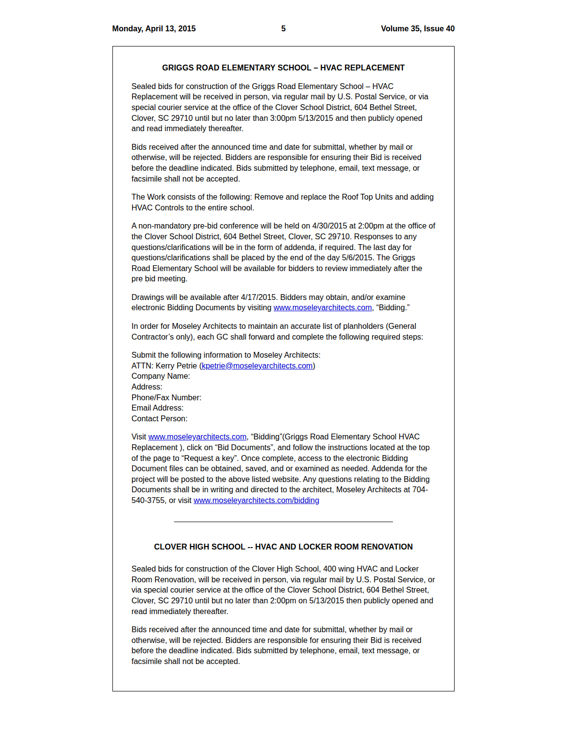Monday, April 13, 2015
5
Volume 35, Issue 40
GRIGGS ROAD ELEMENTARY SCHOOL – HVAC REPLACEMENT
Sealed bids for construction of the Griggs Road Elementary School – HVAC Replacement will be received in person, via regular mail by U.S. Postal Service, or via special courier service at the office of the Clover School District, 604 Bethel Street, Clover, SC 29710 until but no later than 3:00pm 5/13/2015 and then publicly opened and read immediately thereafter.
Bids received after the announced time and date for submittal, whether by mail or otherwise, will be rejected. Bidders are responsible for ensuring their Bid is received before the deadline indicated. Bids submitted by telephone, email, text message, or facsimile shall not be accepted.
The Work consists of the following: Remove and replace the Roof Top Units and adding HVAC Controls to the entire school.
A non-mandatory pre-bid conference will be held on 4/30/2015 at 2:00pm at the office of the Clover School District, 604 Bethel Street, Clover, SC 29710. Responses to any questions/clarifications will be in the form of addenda, if required. The last day for questions/clarifications shall be placed by the end of the day 5/6/2015. The Griggs Road Elementary School will be available for bidders to review immediately after the pre bid meeting.
Drawings will be available after 4/17/2015. Bidders may obtain, and/or examine electronic Bidding Documents by visiting www.moseleyarchitects.com, “Bidding.”
In order for Moseley Architects to maintain an accurate list of planholders (General Contractor’s only), each GC shall forward and complete the following required steps:
Submit the following information to Moseley Architects:
ATTN: Kerry Petrie (kpetrie@moseleyarchitects.com)
Company Name:
Address:
Phone/Fax Number:
Email Address:
Contact Person:
Visit www.moseleyarchitects.com, “Bidding”(Griggs Road Elementary School HVAC Replacement ), click on “Bid Documents”, and follow the instructions located at the top of the page to “Request a key”. Once complete, access to the electronic Bidding Document files can be obtained, saved, and or examined as needed. Addenda for the project will be posted to the above listed website. Any questions relating to the Bidding Documents shall be in writing and directed to the architect, Moseley Architects at 704-540-3755, or visit www.moseleyarchitects.com/bidding
CLOVER HIGH SCHOOL -- HVAC AND LOCKER ROOM RENOVATION
Sealed bids for construction of the Clover High School, 400 wing HVAC and Locker Room Renovation, will be received in person, via regular mail by U.S. Postal Service, or via special courier service at the office of the Clover School District, 604 Bethel Street, Clover, SC 29710 until but no later than 2:00pm on 5/13/2015 then publicly opened and read immediately thereafter.
Bids received after the announced time and date for submittal, whether by mail or otherwise, will be rejected. Bidders are responsible for ensuring their Bid is received before the deadline indicated. Bids submitted by telephone, email, text message, or facsimile shall not be accepted.